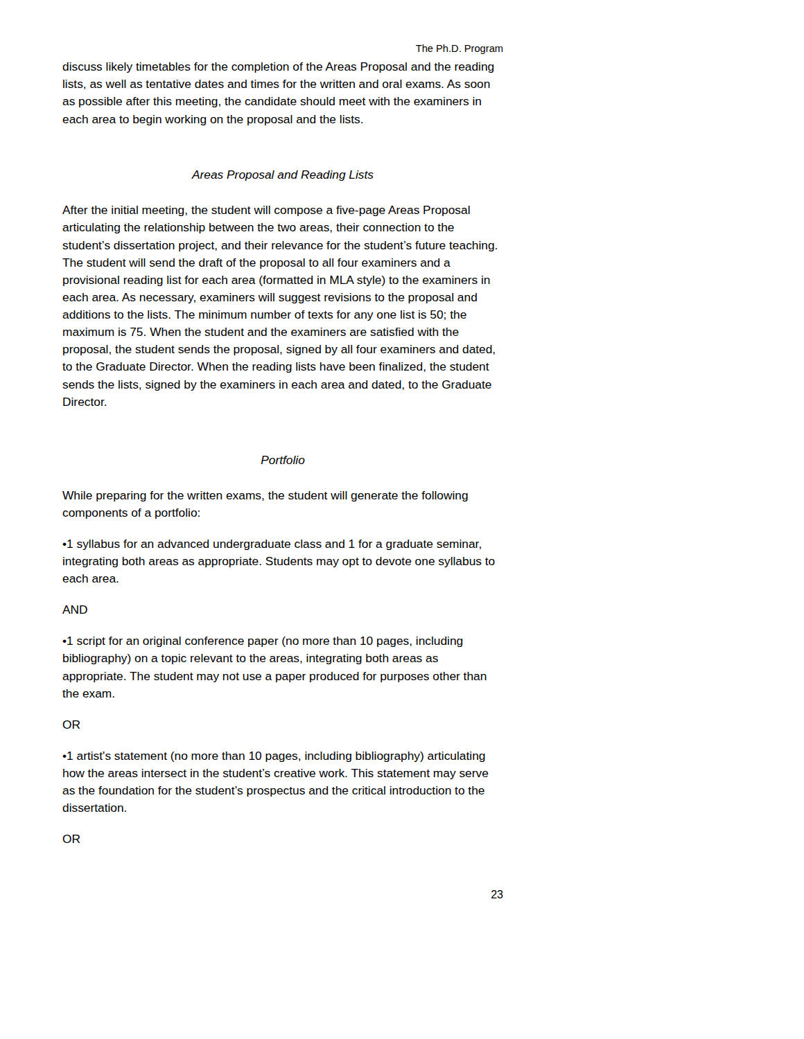The Ph.D. Program
discuss likely timetables for the completion of the Areas Proposal and the reading lists, as well as tentative dates and times for the written and oral exams. As soon as possible after this meeting, the candidate should meet with the examiners in each area to begin working on the proposal and the lists.
Areas Proposal and Reading Lists
After the initial meeting, the student will compose a five-page Areas Proposal articulating the relationship between the two areas, their connection to the student’s dissertation project, and their relevance for the student’s future teaching. The student will send the draft of the proposal to all four examiners and a provisional reading list for each area (formatted in MLA style) to the examiners in each area. As necessary, examiners will suggest revisions to the proposal and additions to the lists. The minimum number of texts for any one list is 50; the maximum is 75. When the student and the examiners are satisfied with the proposal, the student sends the proposal, signed by all four examiners and dated, to the Graduate Director. When the reading lists have been finalized, the student sends the lists, signed by the examiners in each area and dated, to the Graduate Director.
Portfolio
While preparing for the written exams, the student will generate the following components of a portfolio:
•1 syllabus for an advanced undergraduate class and 1 for a graduate seminar, integrating both areas as appropriate. Students may opt to devote one syllabus to each area.
AND
•1 script for an original conference paper (no more than 10 pages, including bibliography) on a topic relevant to the areas, integrating both areas as appropriate. The student may not use a paper produced for purposes other than the exam.
OR
•1 artist's statement (no more than 10 pages, including bibliography) articulating how the areas intersect in the student’s creative work. This statement may serve as the foundation for the student’s prospectus and the critical introduction to the dissertation.
OR
23